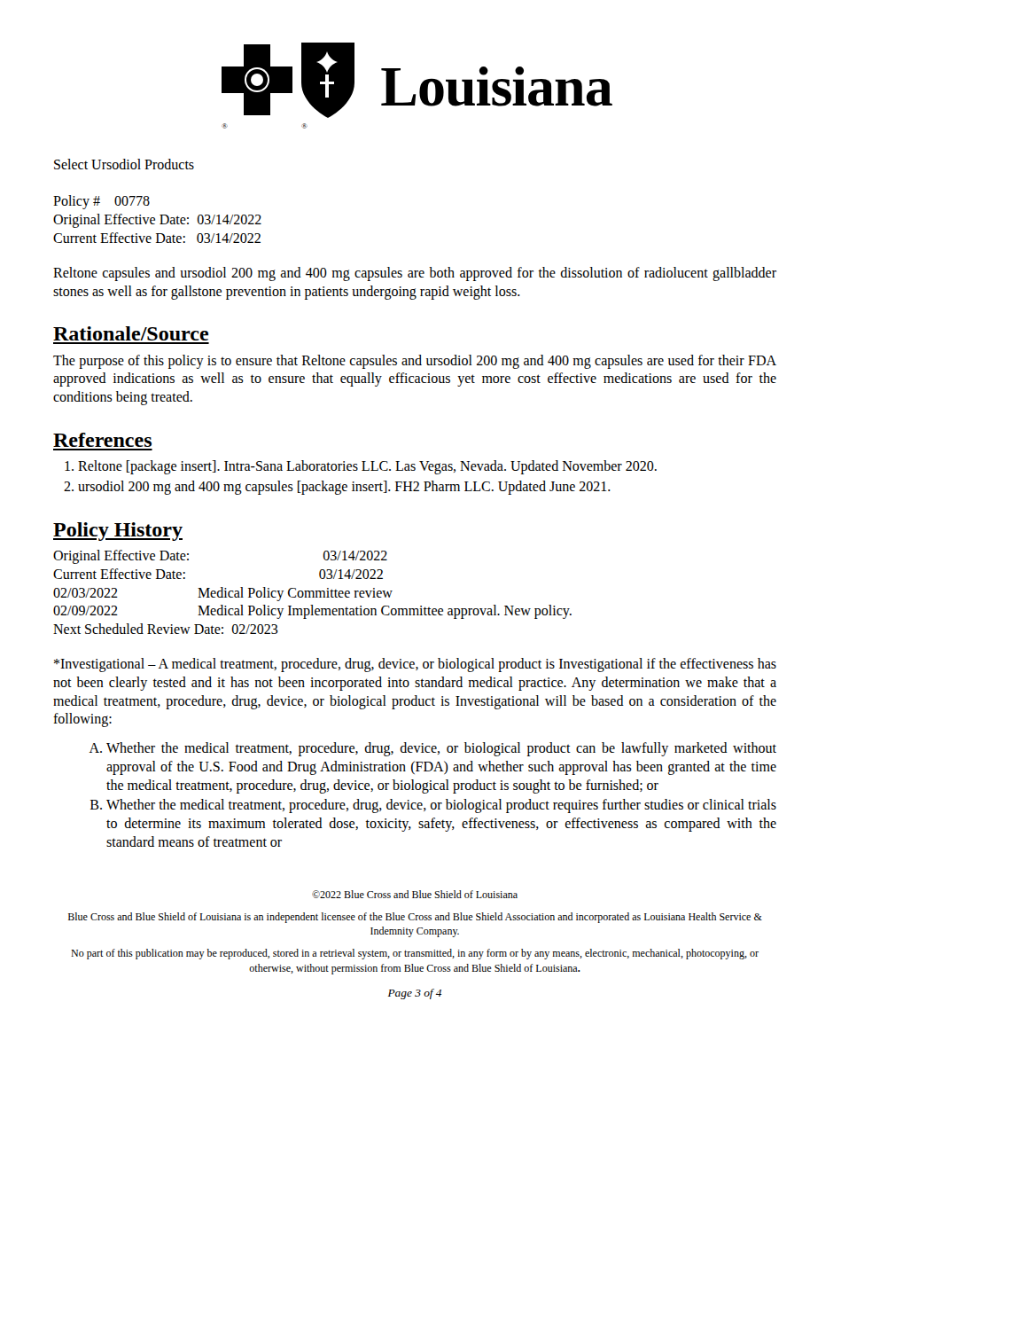® ® Louisiana
Select Ursodiol Products
Policy # 00778
Original Effective Date: 03/14/2022
Current Effective Date: 03/14/2022
Reltone capsules and ursodiol 200 mg and 400 mg capsules are both approved for the dissolution of radiolucent gallbladder stones as well as for gallstone prevention in patients undergoing rapid weight loss.
Rationale/Source
The purpose of this policy is to ensure that Reltone capsules and ursodiol 200 mg and 400 mg capsules are used for their FDA approved indications as well as to ensure that equally efficacious yet more cost effective medications are used for the conditions being treated.
References
Reltone [package insert]. Intra-Sana Laboratories LLC. Las Vegas, Nevada. Updated November 2020.
ursodiol 200 mg and 400 mg capsules [package insert]. FH2 Pharm LLC. Updated June 2021.
Policy History
Original Effective Date: 03/14/2022
Current Effective Date: 03/14/2022
02/03/2022 Medical Policy Committee review
02/09/2022 Medical Policy Implementation Committee approval. New policy.
Next Scheduled Review Date: 02/2023
*Investigational – A medical treatment, procedure, drug, device, or biological product is Investigational if the effectiveness has not been clearly tested and it has not been incorporated into standard medical practice. Any determination we make that a medical treatment, procedure, drug, device, or biological product is Investigational will be based on a consideration of the following:
Whether the medical treatment, procedure, drug, device, or biological product can be lawfully marketed without approval of the U.S. Food and Drug Administration (FDA) and whether such approval has been granted at the time the medical treatment, procedure, drug, device, or biological product is sought to be furnished; or
Whether the medical treatment, procedure, drug, device, or biological product requires further studies or clinical trials to determine its maximum tolerated dose, toxicity, safety, effectiveness, or effectiveness as compared with the standard means of treatment or
©2022 Blue Cross and Blue Shield of Louisiana
Blue Cross and Blue Shield of Louisiana is an independent licensee of the Blue Cross and Blue Shield Association and incorporated as Louisiana Health Service & Indemnity Company.
No part of this publication may be reproduced, stored in a retrieval system, or transmitted, in any form or by any means, electronic, mechanical, photocopying, or otherwise, without permission from Blue Cross and Blue Shield of Louisiana.
Page 3 of 4